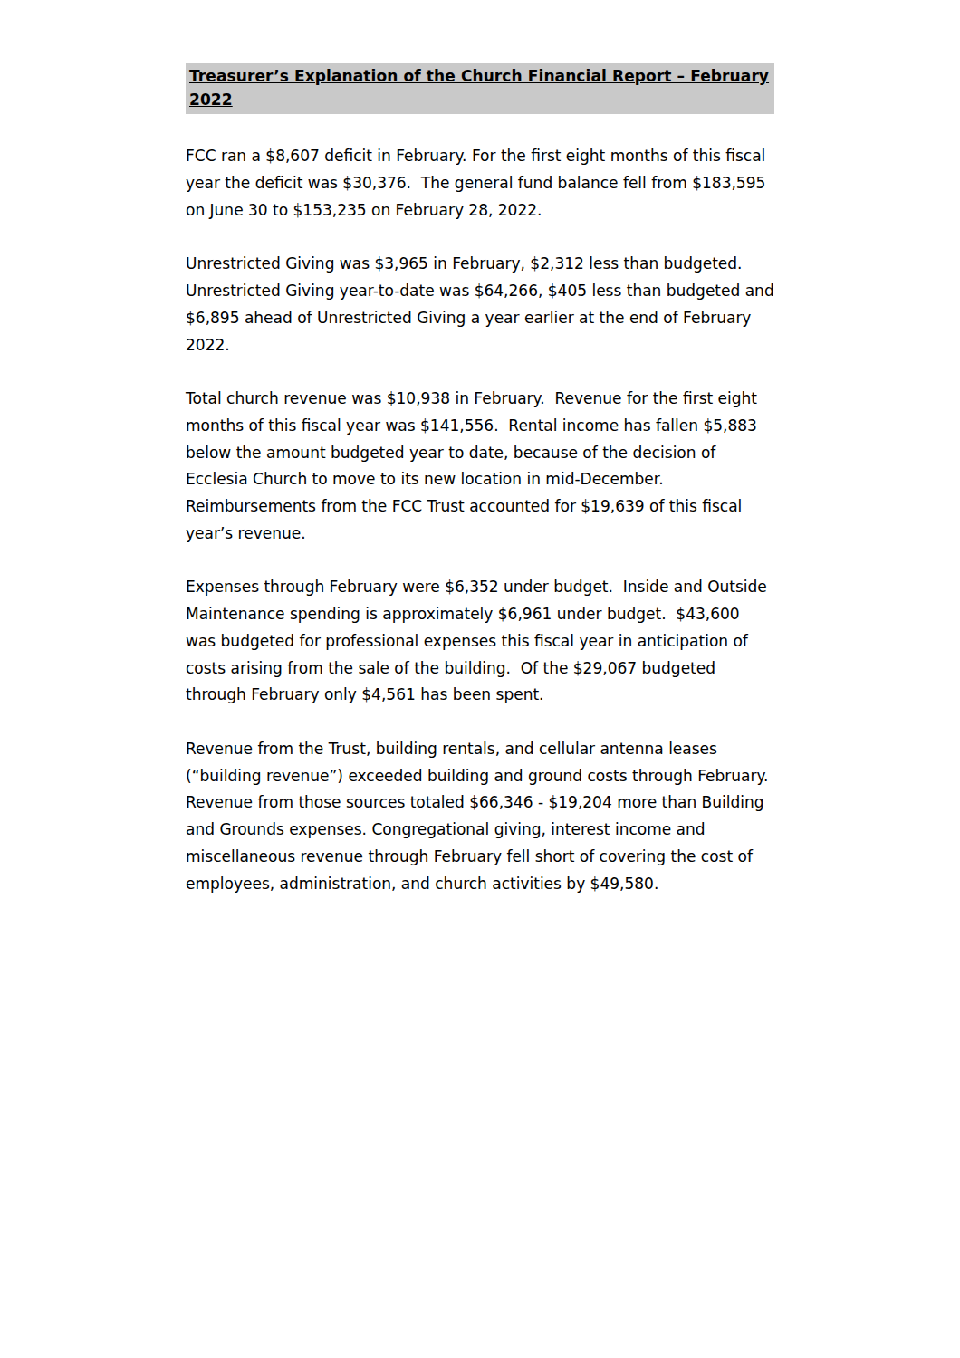Treasurer’s Explanation of the Church Financial Report – February 2022
FCC ran a $8,607 deficit in February. For the first eight months of this fiscal year the deficit was $30,376. The general fund balance fell from $183,595 on June 30 to $153,235 on February 28, 2022.
Unrestricted Giving was $3,965 in February, $2,312 less than budgeted. Unrestricted Giving year-to-date was $64,266, $405 less than budgeted and $6,895 ahead of Unrestricted Giving a year earlier at the end of February 2022.
Total church revenue was $10,938 in February. Revenue for the first eight months of this fiscal year was $141,556. Rental income has fallen $5,883 below the amount budgeted year to date, because of the decision of Ecclesia Church to move to its new location in mid-December. Reimbursements from the FCC Trust accounted for $19,639 of this fiscal year’s revenue.
Expenses through February were $6,352 under budget. Inside and Outside Maintenance spending is approximately $6,961 under budget. $43,600 was budgeted for professional expenses this fiscal year in anticipation of costs arising from the sale of the building. Of the $29,067 budgeted through February only $4,561 has been spent.
Revenue from the Trust, building rentals, and cellular antenna leases (“building revenue”) exceeded building and ground costs through February. Revenue from those sources totaled $66,346 - $19,204 more than Building and Grounds expenses. Congregational giving, interest income and miscellaneous revenue through February fell short of covering the cost of employees, administration, and church activities by $49,580.